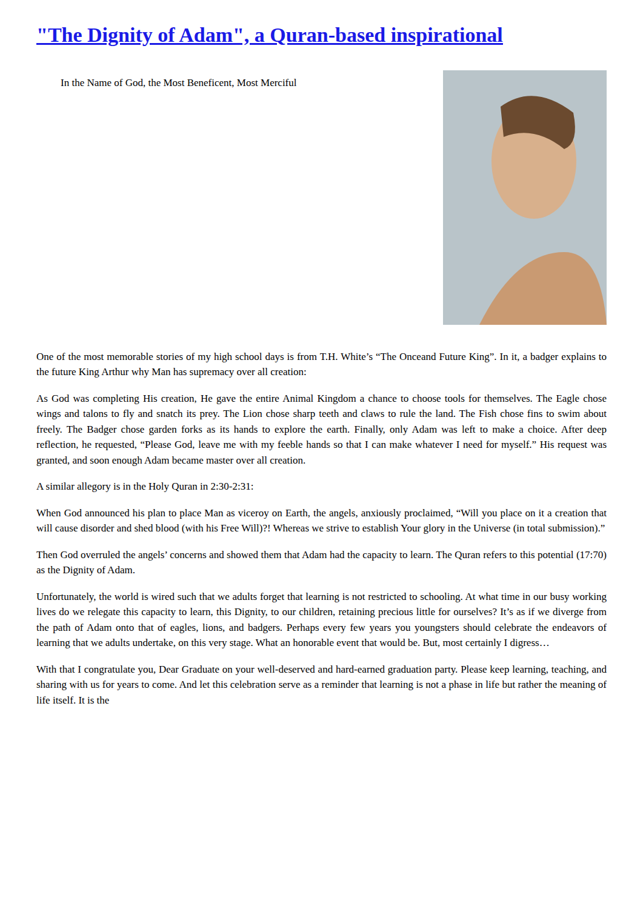"The Dignity of Adam", a Quran-based inspirational
In the Name of God, the Most Beneficent, Most Merciful
One of the most memorable stories of my high school days is from T.H. White’s “The Onceand Future King”. In it, a badger explains to the future King Arthur why Man has supremacy over all creation:
As God was completing His creation, He gave the entire Animal Kingdom a chance to choose tools for themselves. The Eagle chose wings and talons to fly and snatch its prey. The Lion chose sharp teeth and claws to rule the land. The Fish chose fins to swim about freely. The Badger chose garden forks as its hands to explore the earth. Finally, only Adam was left to make a choice. After deep reflection, he requested, “Please God, leave me with my feeble hands so that I can make whatever I need for myself.” His request was granted, and soon enough Adam became master over all creation.
A similar allegory is in the Holy Quran in 2:30-2:31:
When God announced his plan to place Man as viceroy on Earth, the angels, anxiously proclaimed, “Will you place on it a creation that will cause disorder and shed blood (with his Free Will)?! Whereas we strive to establish Your glory in the Universe (in total submission).”
Then God overruled the angels’ concerns and showed them that Adam had the capacity to learn. The Quran refers to this potential (17:70) as the Dignity of Adam.
Unfortunately, the world is wired such that we adults forget that learning is not restricted to schooling. At what time in our busy working lives do we relegate this capacity to learn, this Dignity, to our children, retaining precious little for ourselves? It’s as if we diverge from the path of Adam onto that of eagles, lions, and badgers. Perhaps every few years you youngsters should celebrate the endeavors of learning that we adults undertake, on this very stage. What an honorable event that would be. But, most certainly I digress…
With that I congratulate you, Dear Graduate on your well-deserved and hard-earned graduation party. Please keep learning, teaching, and sharing with us for years to come. And let this celebration serve as a reminder that learning is not a phase in life but rather the meaning of life itself. It is the